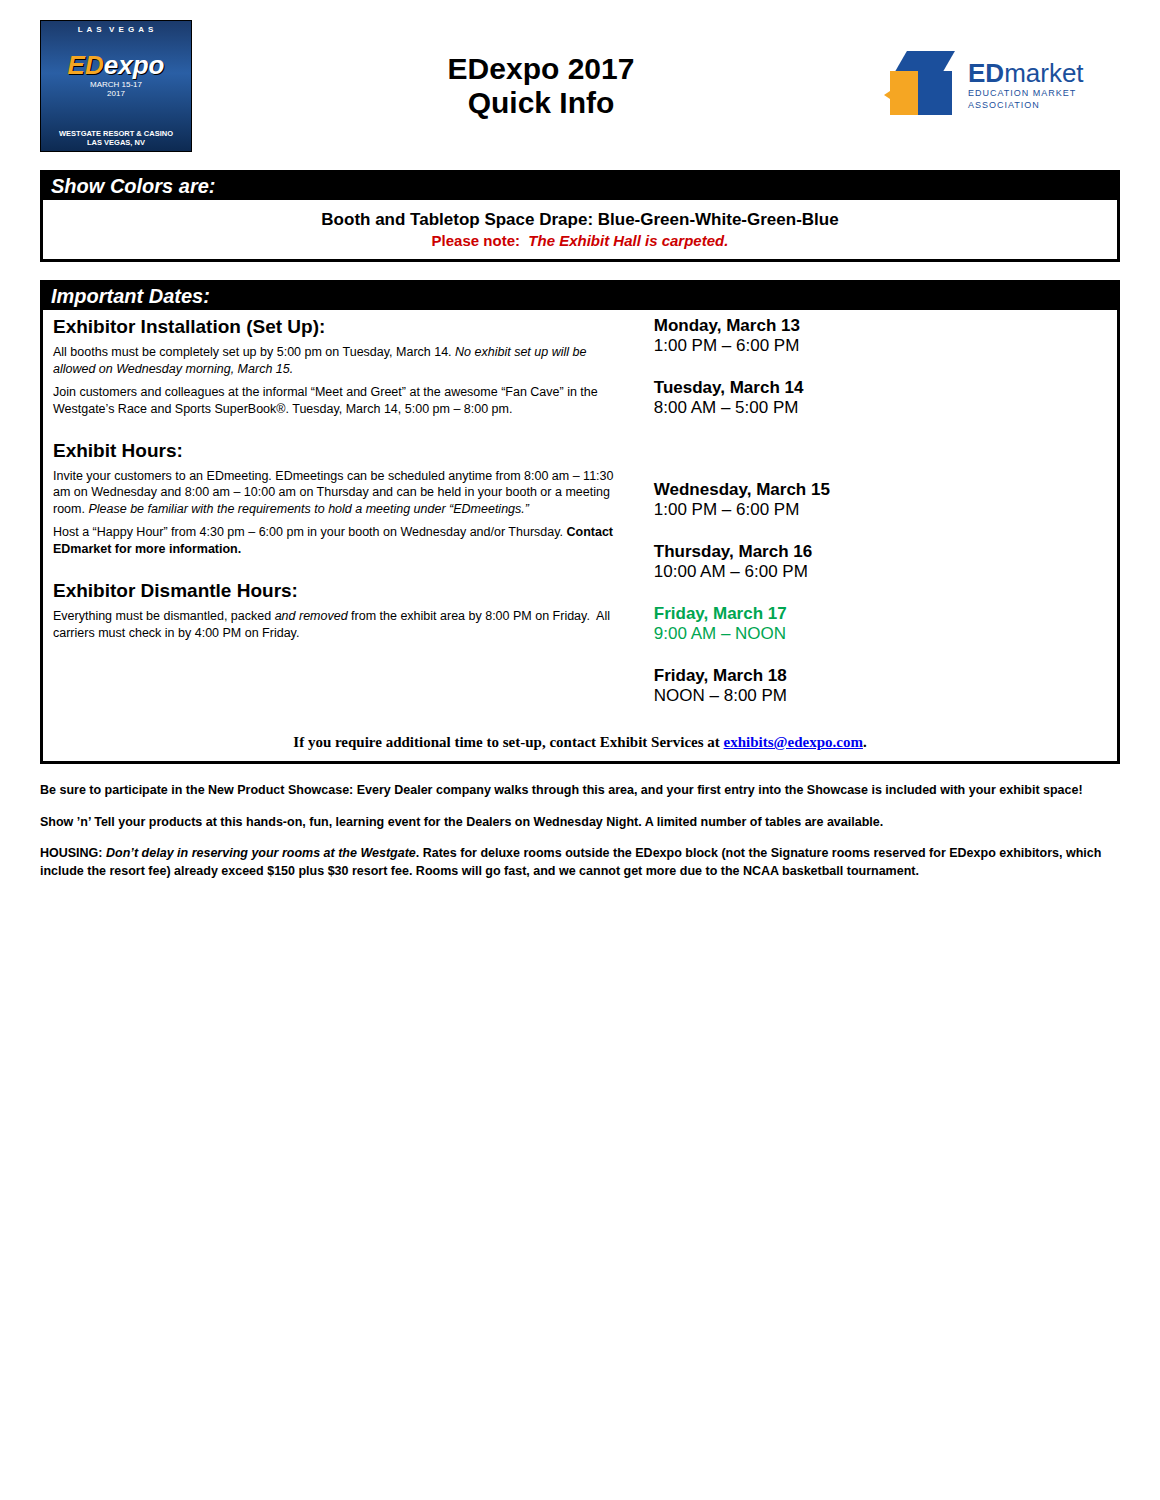L A S V E G A S
EDexpo
MARCH 15-17
2017
WESTGATE RESORT & CASINO
LAS VEGAS, NV
EDexpo 2017
Quick Info
ED market
EDUCATION MARKET
ASSOCIATION
Show Colors are:
Booth and Tabletop Space Drape: Blue-Green-White-Green-Blue
Please note: The Exhibit Hall is carpeted.
Important Dates:
Exhibitor Installation (Set Up):
All booths must be completely set up by 5:00 pm on Tuesday, March 14. No exhibit set up will be allowed on Wednesday morning, March 15.
Join customers and colleagues at the informal “Meet and Greet” at the awesome “Fan Cave” in the Westgate’s Race and Sports SuperBook®. Tuesday, March 14, 5:00 pm – 8:00 pm.
Exhibit Hours:
Invite your customers to an EDmeeting. EDmeetings can be scheduled anytime from 8:00 am – 11:30 am on Wednesday and 8:00 am – 10:00 am on Thursday and can be held in your booth or a meeting room. Please be familiar with the requirements to hold a meeting under “EDmeetings.”
Host a “Happy Hour” from 4:30 pm – 6:00 pm in your booth on Wednesday and/or Thursday. Contact EDmarket for more information.
Exhibitor Dismantle Hours:
Everything must be dismantled, packed and removed from the exhibit area by 8:00 PM on Friday. All carriers must check in by 4:00 PM on Friday.
Monday, March 13
1:00 PM – 6:00 PM
Tuesday, March 14
8:00 AM – 5:00 PM
Wednesday, March 15
1:00 PM – 6:00 PM
Thursday, March 16
10:00 AM – 6:00 PM
Friday, March 17
9:00 AM – NOON
Friday, March 18
NOON – 8:00 PM
If you require additional time to set-up, contact Exhibit Services at exhibits@edexpo.com.
Be sure to participate in the New Product Showcase: Every Dealer company walks through this area, and your first entry into the Showcase is included with your exhibit space!
Show ’n’ Tell your products at this hands-on, fun, learning event for the Dealers on Wednesday Night. A limited number of tables are available.
HOUSING: Don’t delay in reserving your rooms at the Westgate. Rates for deluxe rooms outside the EDexpo block (not the Signature rooms reserved for EDexpo exhibitors, which include the resort fee) already exceed $150 plus $30 resort fee. Rooms will go fast, and we cannot get more due to the NCAA basketball tournament.